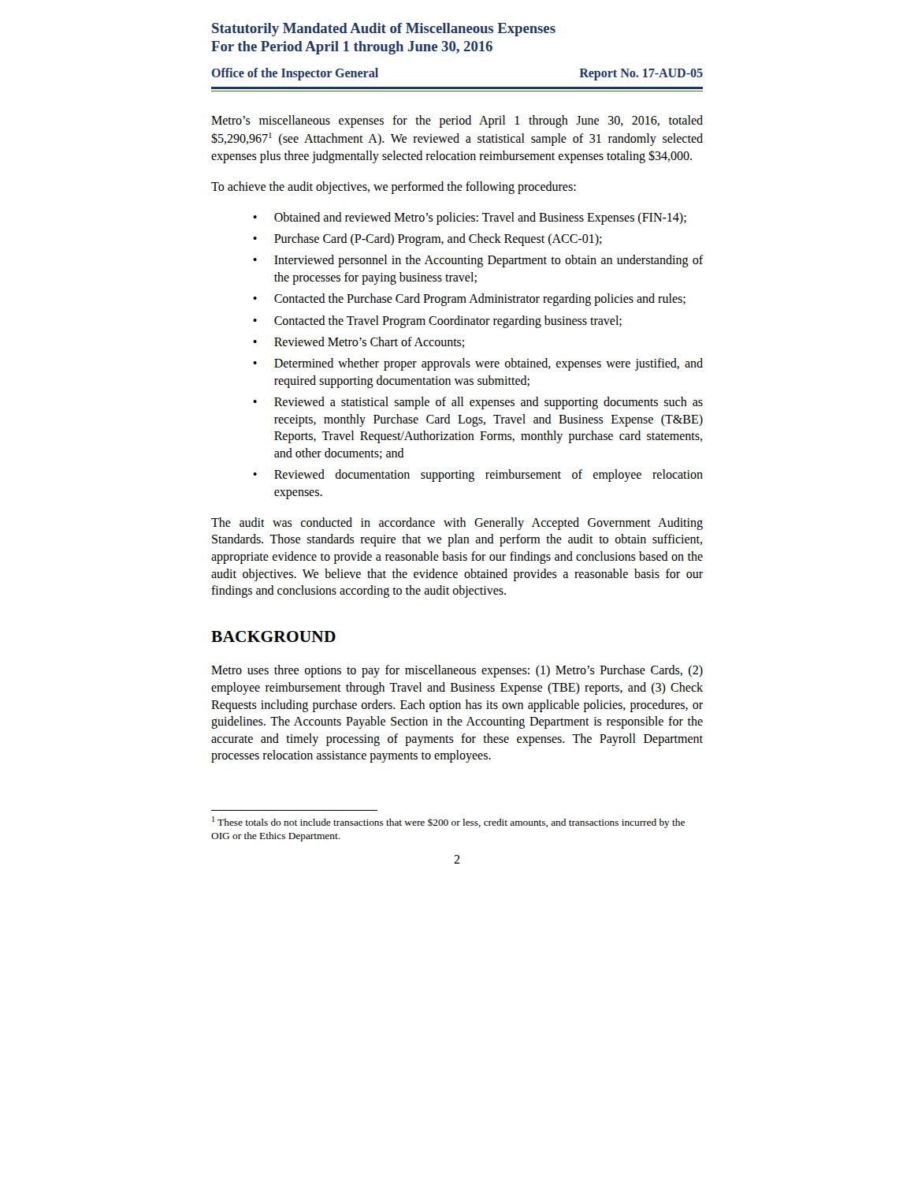Statutorily Mandated Audit of Miscellaneous Expenses
For the Period April 1 through June 30, 2016
Office of the Inspector General Report No. 17-AUD-05
Metro’s miscellaneous expenses for the period April 1 through June 30, 2016, totaled $5,290,9671 (see Attachment A). We reviewed a statistical sample of 31 randomly selected expenses plus three judgmentally selected relocation reimbursement expenses totaling $34,000.
To achieve the audit objectives, we performed the following procedures:
Obtained and reviewed Metro’s policies: Travel and Business Expenses (FIN-14);
Purchase Card (P-Card) Program, and Check Request (ACC-01);
Interviewed personnel in the Accounting Department to obtain an understanding of the processes for paying business travel;
Contacted the Purchase Card Program Administrator regarding policies and rules;
Contacted the Travel Program Coordinator regarding business travel;
Reviewed Metro’s Chart of Accounts;
Determined whether proper approvals were obtained, expenses were justified, and required supporting documentation was submitted;
Reviewed a statistical sample of all expenses and supporting documents such as receipts, monthly Purchase Card Logs, Travel and Business Expense (T&BE) Reports, Travel Request/Authorization Forms, monthly purchase card statements, and other documents; and
Reviewed documentation supporting reimbursement of employee relocation expenses.
The audit was conducted in accordance with Generally Accepted Government Auditing Standards. Those standards require that we plan and perform the audit to obtain sufficient, appropriate evidence to provide a reasonable basis for our findings and conclusions based on the audit objectives. We believe that the evidence obtained provides a reasonable basis for our findings and conclusions according to the audit objectives.
BACKGROUND
Metro uses three options to pay for miscellaneous expenses: (1) Metro’s Purchase Cards, (2) employee reimbursement through Travel and Business Expense (TBE) reports, and (3) Check Requests including purchase orders. Each option has its own applicable policies, procedures, or guidelines. The Accounts Payable Section in the Accounting Department is responsible for the accurate and timely processing of payments for these expenses. The Payroll Department processes relocation assistance payments to employees.
1 These totals do not include transactions that were $200 or less, credit amounts, and transactions incurred by the OIG or the Ethics Department.
2